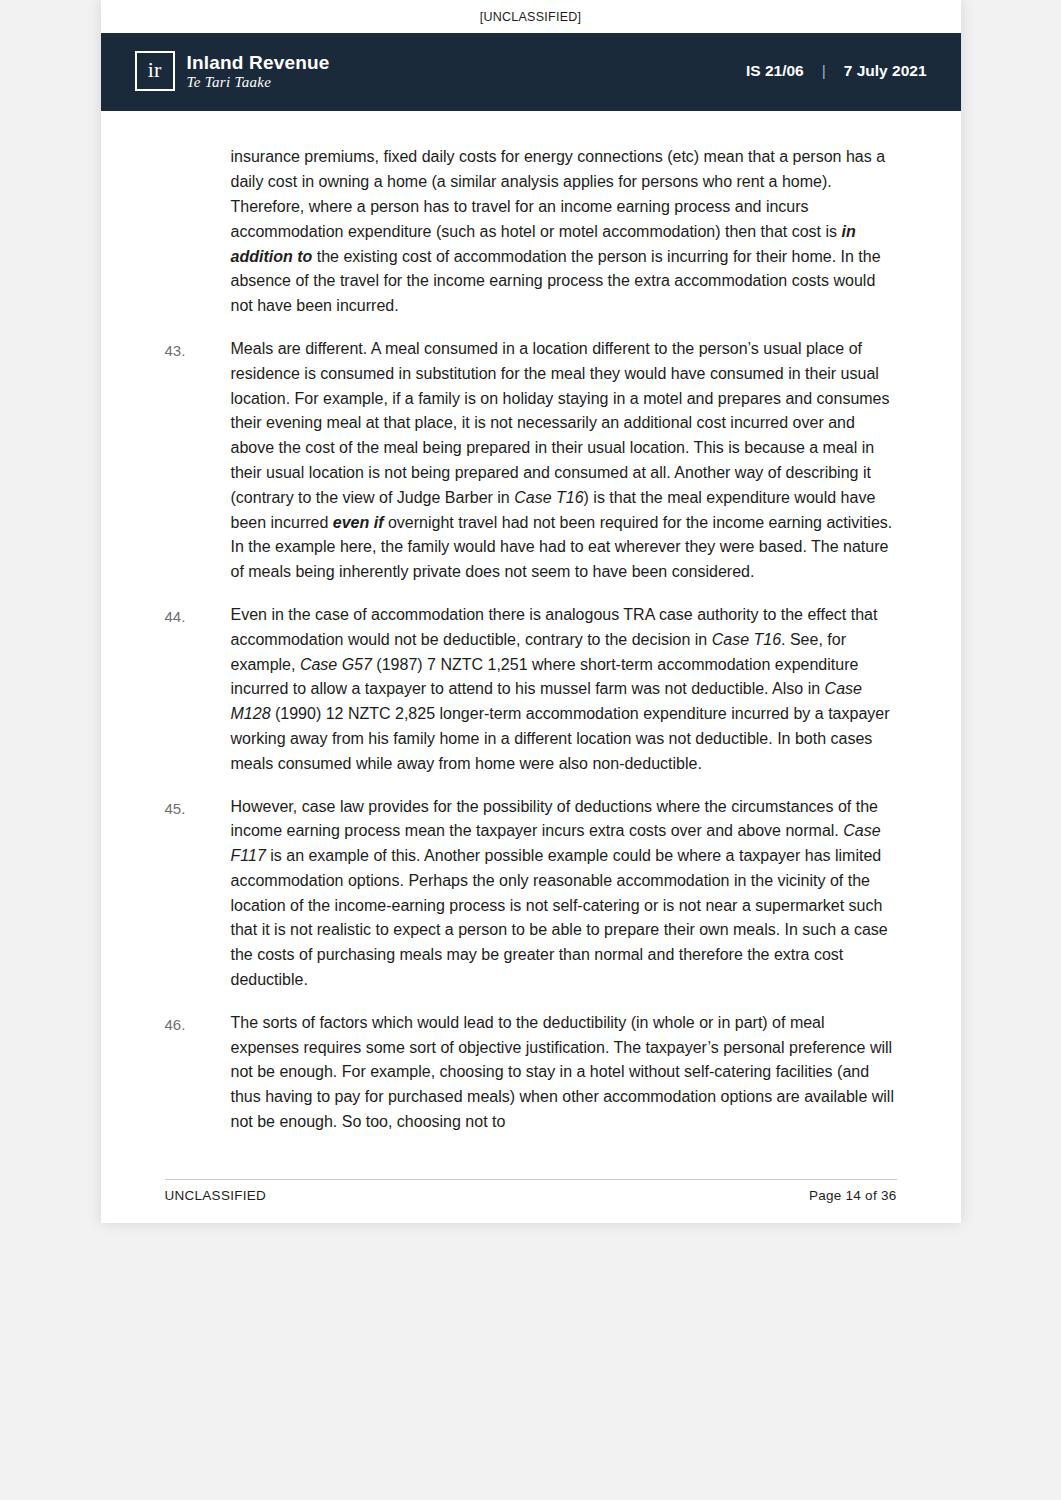[UNCLASSIFIED]
ir
Inland Revenue
Te Tari Taake
IS 21/06 | 7 July 2021
insurance premiums, fixed daily costs for energy connections (etc) mean that a person has a daily cost in owning a home (a similar analysis applies for persons who rent a home). Therefore, where a person has to travel for an income earning process and incurs accommodation expenditure (such as hotel or motel accommodation) then that cost is in addition to the existing cost of accommodation the person is incurring for their home. In the absence of the travel for the income earning process the extra accommodation costs would not have been incurred.
43.
Meals are different. A meal consumed in a location different to the person’s usual place of residence is consumed in substitution for the meal they would have consumed in their usual location. For example, if a family is on holiday staying in a motel and prepares and consumes their evening meal at that place, it is not necessarily an additional cost incurred over and above the cost of the meal being prepared in their usual location. This is because a meal in their usual location is not being prepared and consumed at all. Another way of describing it (contrary to the view of Judge Barber in Case T16) is that the meal expenditure would have been incurred even if overnight travel had not been required for the income earning activities. In the example here, the family would have had to eat wherever they were based. The nature of meals being inherently private does not seem to have been considered.
44.
Even in the case of accommodation there is analogous TRA case authority to the effect that accommodation would not be deductible, contrary to the decision in Case T16. See, for example, Case G57 (1987) 7 NZTC 1,251 where short-term accommodation expenditure incurred to allow a taxpayer to attend to his mussel farm was not deductible. Also in Case M128 (1990) 12 NZTC 2,825 longer-term accommodation expenditure incurred by a taxpayer working away from his family home in a different location was not deductible. In both cases meals consumed while away from home were also non-deductible.
45.
However, case law provides for the possibility of deductions where the circumstances of the income earning process mean the taxpayer incurs extra costs over and above normal. Case F117 is an example of this. Another possible example could be where a taxpayer has limited accommodation options. Perhaps the only reasonable accommodation in the vicinity of the location of the income-earning process is not self-catering or is not near a supermarket such that it is not realistic to expect a person to be able to prepare their own meals. In such a case the costs of purchasing meals may be greater than normal and therefore the extra cost deductible.
46.
The sorts of factors which would lead to the deductibility (in whole or in part) of meal expenses requires some sort of objective justification. The taxpayer’s personal preference will not be enough. For example, choosing to stay in a hotel without self-catering facilities (and thus having to pay for purchased meals) when other accommodation options are available will not be enough. So too, choosing not to
UNCLASSIFIED Page 14 of 36